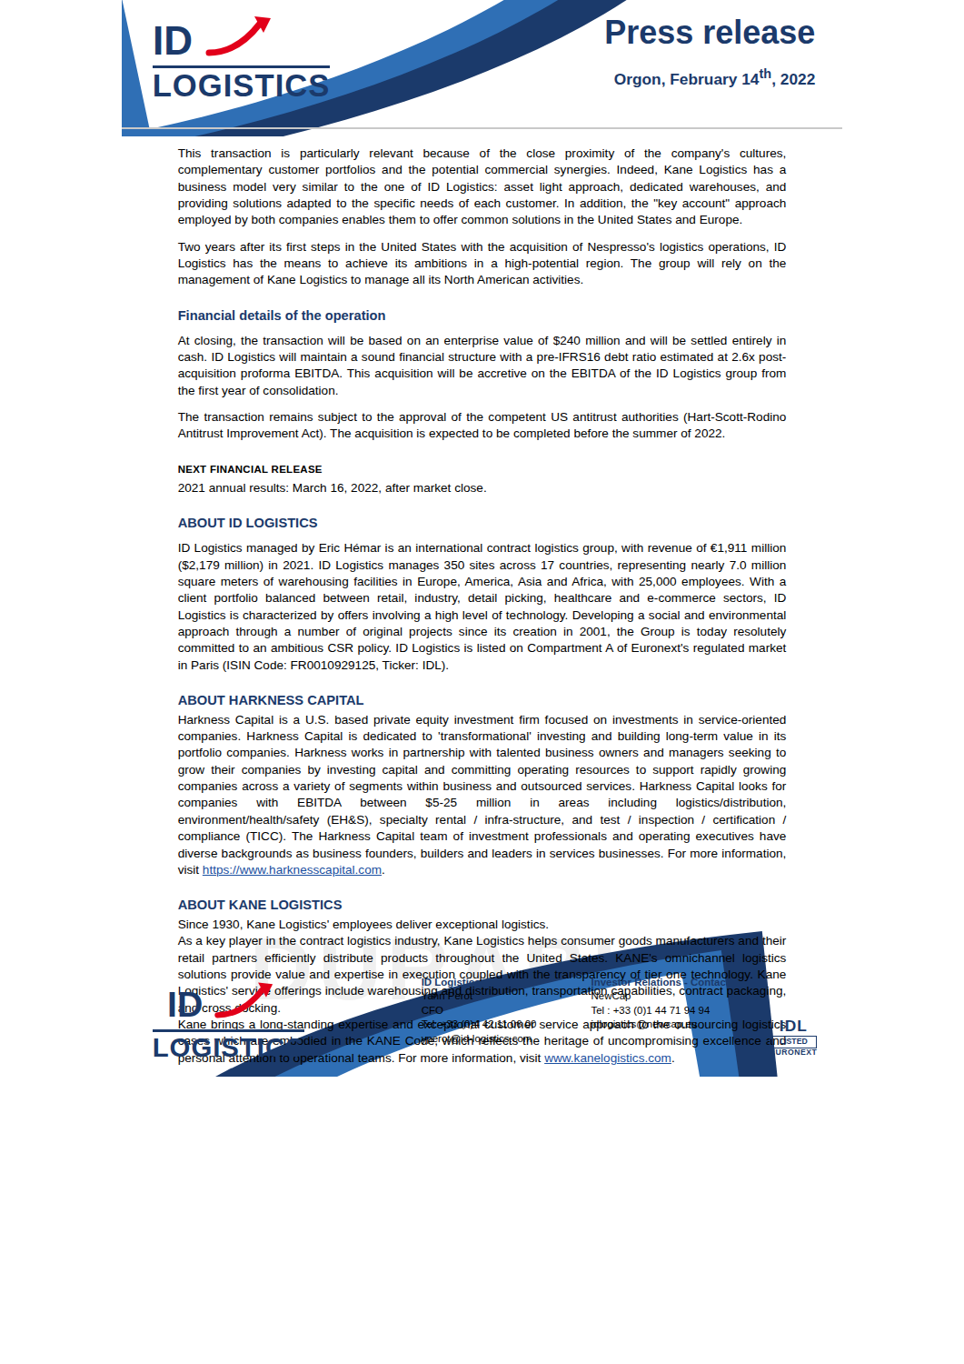ID
LOGISTICS
Press release
Orgon, February 14th, 2022
DURABLE
This transaction is particularly relevant because of the close proximity of the company's cultures, complementary customer portfolios and the potential commercial synergies. Indeed, Kane Logistics has a business model very similar to the one of ID Logistics: asset light approach, dedicated warehouses, and providing solutions adapted to the specific needs of each customer. In addition, the "key account" approach employed by both companies enables them to offer common solutions in the United States and Europe.
Two years after its first steps in the United States with the acquisition of Nespresso's logistics operations, ID Logistics has the means to achieve its ambitions in a high-potential region. The group will rely on the management of Kane Logistics to manage all its North American activities.
Financial details of the operation
At closing, the transaction will be based on an enterprise value of $240 million and will be settled entirely in cash. ID Logistics will maintain a sound financial structure with a pre-IFRS16 debt ratio estimated at 2.6x post-acquisition proforma EBITDA. This acquisition will be accretive on the EBITDA of the ID Logistics group from the first year of consolidation.
The transaction remains subject to the approval of the competent US antitrust authorities (Hart-Scott-Rodino Antitrust Improvement Act). The acquisition is expected to be completed before the summer of 2022.
NEXT FINANCIAL RELEASE
2021 annual results: March 16, 2022, after market close.
ABOUT ID LOGISTICS
ID Logistics managed by Eric Hémar is an international contract logistics group, with revenue of €1,911 million ($2,179 million) in 2021. ID Logistics manages 350 sites across 17 countries, representing nearly 7.0 million square meters of warehousing facilities in Europe, America, Asia and Africa, with 25,000 employees. With a client portfolio balanced between retail, industry, detail picking, healthcare and e-commerce sectors, ID Logistics is characterized by offers involving a high level of technology. Developing a social and environmental approach through a number of original projects since its creation in 2001, the Group is today resolutely committed to an ambitious CSR policy. ID Logistics is listed on Compartment A of Euronext's regulated market in Paris (ISIN Code: FR0010929125, Ticker: IDL).
ABOUT HARKNESS CAPITAL
Harkness Capital is a U.S. based private equity investment firm focused on investments in service-oriented companies. Harkness Capital is dedicated to 'transformational' investing and building long-term value in its portfolio companies. Harkness works in partnership with talented business owners and managers seeking to grow their companies by investing capital and committing operating resources to support rapidly growing companies across a variety of segments within business and outsourced services. Harkness Capital looks for companies with EBITDA between $5-25 million in areas including logistics/distribution, environment/health/safety (EH&S), specialty rental / infra-structure, and test / inspection / certification / compliance (TICC). The Harkness Capital team of investment professionals and operating executives have diverse backgrounds as business founders, builders and leaders in services businesses. For more information, visit https://www.harknesscapital.com.
ABOUT KANE LOGISTICS
Since 1930, Kane Logistics' employees deliver exceptional logistics.
As a key player in the contract logistics industry, Kane Logistics helps consumer goods manufacturers and their retail partners efficiently distribute products throughout the United States. KANE's omnichannel logistics solutions provide value and expertise in execution coupled with the transparency of tier one technology. Kane Logistics' service offerings include warehousing and distribution, transportation capabilities, contract packaging, and cross docking.
Kane brings a long-standing expertise and exceptional customer service approach to the outsourcing logistics cases which are embodied in the KANE Code, which reflects the heritage of uncompromising excellence and personal attention to operational teams. For more information, visit www.kanelogistics.com.
ID
LOGISTICS
ID Logistics
Yann Perot
CFO
Tel: +33 (0)4 42 11 06 00
yperot@id-logistics.com
Investor Relations - Contact
NewCap
Tel : +33 (0)1 44 71 94 94
idlogistics@newcap.eu
IDL
LISTED
EURONEXT